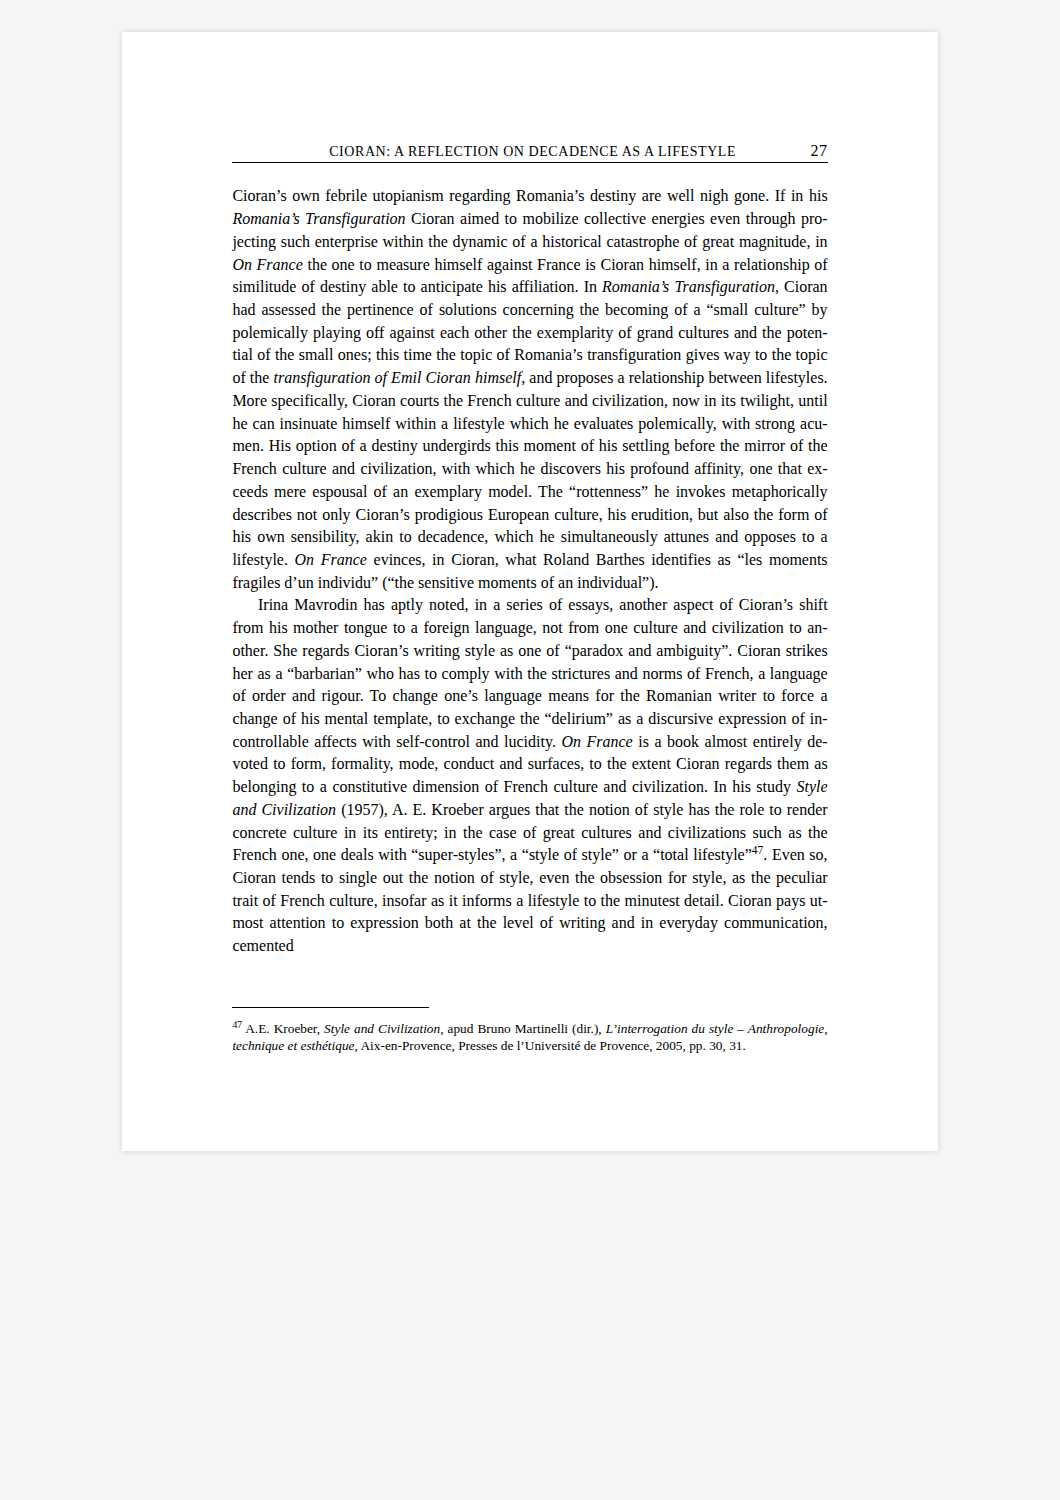CIORAN: A REFLECTION ON DECADENCE AS A LIFESTYLE 27
Cioran’s own febrile utopianism regarding Romania’s destiny are well nigh gone. If in his Romania’s Transfiguration Cioran aimed to mobilize collective energies even through projecting such enterprise within the dynamic of a historical catastrophe of great magnitude, in On France the one to measure himself against France is Cioran himself, in a relationship of similitude of destiny able to anticipate his affiliation. In Romania’s Transfiguration, Cioran had assessed the pertinence of solutions concerning the becoming of a “small culture” by polemically playing off against each other the exemplarity of grand cultures and the potential of the small ones; this time the topic of Romania’s transfiguration gives way to the topic of the transfiguration of Emil Cioran himself, and proposes a relationship between lifestyles. More specifically, Cioran courts the French culture and civilization, now in its twilight, until he can insinuate himself within a lifestyle which he evaluates polemically, with strong acumen. His option of a destiny undergirds this moment of his settling before the mirror of the French culture and civilization, with which he discovers his profound affinity, one that exceeds mere espousal of an exemplary model. The “rottenness” he invokes metaphorically describes not only Cioran’s prodigious European culture, his erudition, but also the form of his own sensibility, akin to decadence, which he simultaneously attunes and opposes to a lifestyle. On France evinces, in Cioran, what Roland Barthes identifies as “les moments fragiles d’un individu” (“the sensitive moments of an individual”).
Irina Mavrodin has aptly noted, in a series of essays, another aspect of Cioran’s shift from his mother tongue to a foreign language, not from one culture and civilization to another. She regards Cioran’s writing style as one of “paradox and ambiguity”. Cioran strikes her as a “barbarian” who has to comply with the strictures and norms of French, a language of order and rigour. To change one’s language means for the Romanian writer to force a change of his mental template, to exchange the “delirium” as a discursive expression of incontrollable affects with self-control and lucidity. On France is a book almost entirely devoted to form, formality, mode, conduct and surfaces, to the extent Cioran regards them as belonging to a constitutive dimension of French culture and civilization. In his study Style and Civilization (1957), A. E. Kroeber argues that the notion of style has the role to render concrete culture in its entirety; in the case of great cultures and civilizations such as the French one, one deals with “super-styles”, a “style of style” or a “total lifestyle”47. Even so, Cioran tends to single out the notion of style, even the obsession for style, as the peculiar trait of French culture, insofar as it informs a lifestyle to the minutest detail. Cioran pays utmost attention to expression both at the level of writing and in everyday communication, cemented
47 A.E. Kroeber, Style and Civilization, apud Bruno Martinelli (dir.), L’interrogation du style – Anthropologie, technique et esthétique, Aix-en-Provence, Presses de l’Université de Provence, 2005, pp. 30, 31.